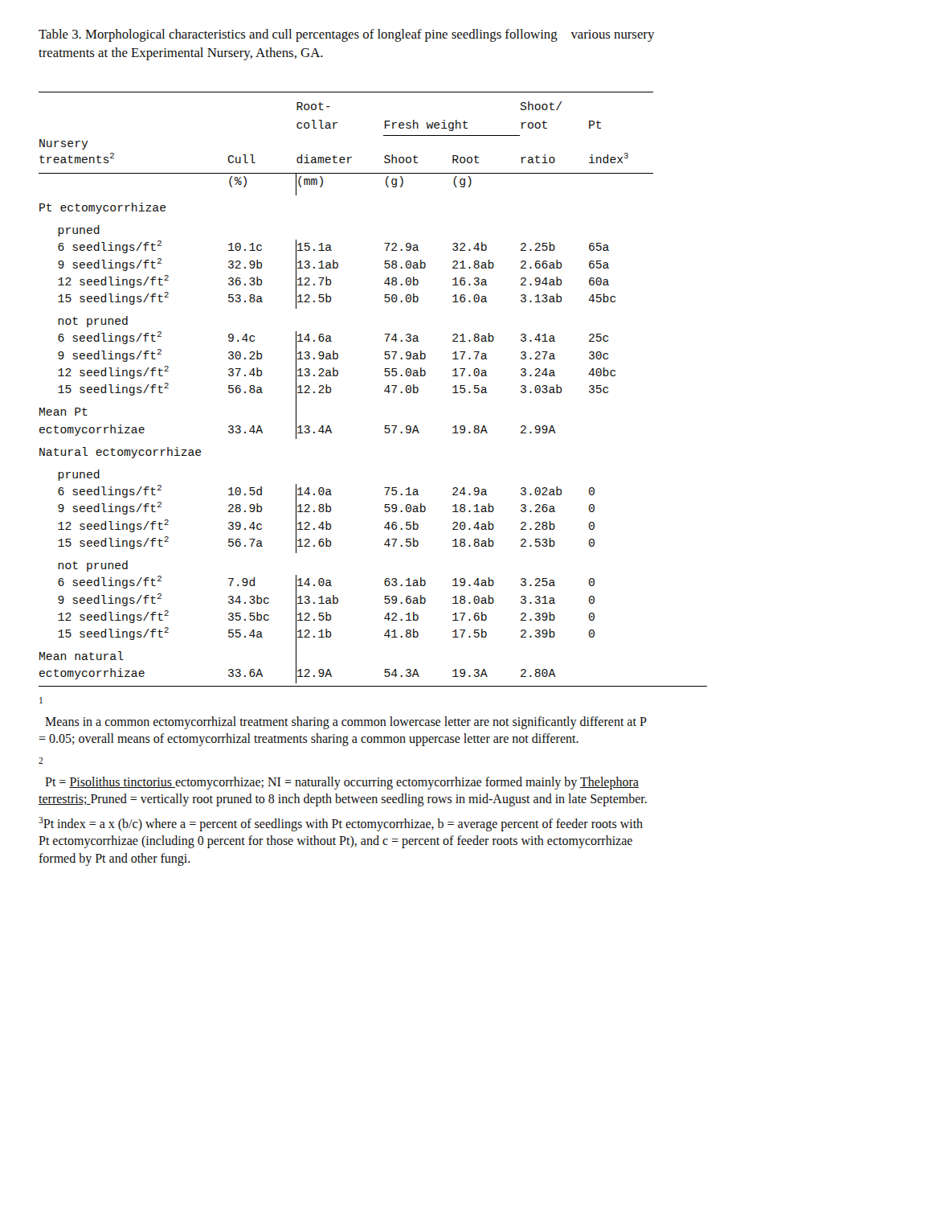Table 3. Morphological characteristics and cull percentages of longleaf pine seedlings following various nursery treatments at the Experimental Nursery, Athens, GA.
| | | Root- | | Shoot/ | |
| --- | --- | --- | --- | --- | --- |
| | | collar | Fresh weight | root | Pt |
| Nursery treatments 2 | Cull | diameter | Shoot | Root | ratio | index 3 |
| | (%) | (mm) | (g) | (g) | | |
| Pt ectomycorrhizae |
| pruned |
| 6 seedlings/ft 2 | 10.1c | 15.1a | 72.9a | 32.4b | 2.25b | 65a |
| 9 seedlings/ft 2 | 32.9b | 13.1ab | 58.0ab | 21.8ab | 2.66ab | 65a |
| 12 seedlings/ft 2 | 36.3b | 12.7b | 48.0b | 16.3a | 2.94ab | 60a |
| 15 seedlings/ft 2 | 53.8a | 12.5b | 50.0b | 16.0a | 3.13ab | 45bc |
| not pruned |
| 6 seedlings/ft 2 | 9.4c | 14.6a | 74.3a | 21.8ab | 3.41a | 25c |
| 9 seedlings/ft 2 | 30.2b | 13.9ab | 57.9ab | 17.7a | 3.27a | 30c |
| 12 seedlings/ft 2 | 37.4b | 13.2ab | 55.0ab | 17.0a | 3.24a | 40bc |
| 15 seedlings/ft 2 | 56.8a | 12.2b | 47.0b | 15.5a | 3.03ab | 35c |
| Mean Pt | | | | | | |
| ectomycorrhizae | 33.4A | 13.4A | 57.9A | 19.8A | 2.99A | |
| Natural ectomycorrhizae |
| pruned |
| 6 seedlings/ft 2 | 10.5d | 14.0a | 75.1a | 24.9a | 3.02ab | 0 |
| 9 seedlings/ft 2 | 28.9b | 12.8b | 59.0ab | 18.1ab | 3.26a | 0 |
| 12 seedlings/ft 2 | 39.4c | 12.4b | 46.5b | 20.4ab | 2.28b | 0 |
| 15 seedlings/ft 2 | 56.7a | 12.6b | 47.5b | 18.8ab | 2.53b | 0 |
| not pruned |
| 6 seedlings/ft 2 | 7.9d | 14.0a | 63.1ab | 19.4ab | 3.25a | 0 |
| 9 seedlings/ft 2 | 34.3bc | 13.1ab | 59.6ab | 18.0ab | 3.31a | 0 |
| 12 seedlings/ft 2 | 35.5bc | 12.5b | 42.1b | 17.6b | 2.39b | 0 |
| 15 seedlings/ft 2 | 55.4a | 12.1b | 41.8b | 17.5b | 2.39b | 0 |
| Mean natural | | | | | | |
| ectomycorrhizae | 33.6A | 12.9A | 54.3A | 19.3A | 2.80A | |
1
Means in a common ectomycorrhizal treatment sharing a common lowercase letter are not significantly different at P = 0.05; overall means of ectomycorrhizal treatments sharing a common uppercase letter are not different.
2
Pt = Pisolithus tinctorius ectomycorrhizae; NI = naturally occurring ectomycorrhizae formed mainly by Thelephora terrestris; Pruned = vertically root pruned to 8 inch depth between seedling rows in mid-August and in late September.
3Pt index = a x (b/c) where a = percent of seedlings with Pt ectomycorrhizae, b = average percent of feeder roots with Pt ectomycorrhizae (including 0 percent for those without Pt), and c = percent of feeder roots with ectomycorrhizae formed by Pt and other fungi.